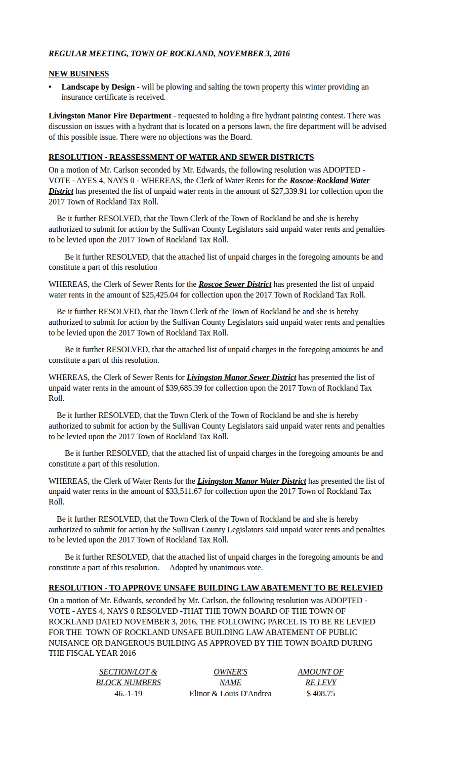REGULAR MEETING, TOWN OF ROCKLAND, NOVEMBER 3, 2016
NEW BUSINESS
•
Landscape by Design - will be plowing and salting the town property this winter providing an insurance certificate is received.
Livingston Manor Fire Department - requested to holding a fire hydrant painting contest. There was discussion on issues with a hydrant that is located on a persons lawn, the fire department will be advised of this possible issue. There were no objections was the Board.
RESOLUTION - REASSESSMENT OF WATER AND SEWER DISTRICTS
On a motion of Mr. Carlson seconded by Mr. Edwards, the following resolution was ADOPTED - VOTE - AYES 4, NAYS 0 - WHEREAS, the Clerk of Water Rents for the Roscoe-Rockland Water District has presented the list of unpaid water rents in the amount of $27,339.91 for collection upon the 2017 Town of Rockland Tax Roll.
Be it further RESOLVED, that the Town Clerk of the Town of Rockland be and she is hereby authorized to submit for action by the Sullivan County Legislators said unpaid water rents and penalties to be levied upon the 2017 Town of Rockland Tax Roll.
Be it further RESOLVED, that the attached list of unpaid charges in the foregoing amounts be and constitute a part of this resolution
WHEREAS, the Clerk of Sewer Rents for the Roscoe Sewer District has presented the list of unpaid water rents in the amount of $25,425.04 for collection upon the 2017 Town of Rockland Tax Roll.
Be it further RESOLVED, that the Town Clerk of the Town of Rockland be and she is hereby authorized to submit for action by the Sullivan County Legislators said unpaid water rents and penalties to be levied upon the 2017 Town of Rockland Tax Roll.
Be it further RESOLVED, that the attached list of unpaid charges in the foregoing amounts be and constitute a part of this resolution.
WHEREAS, the Clerk of Sewer Rents for Livingston Manor Sewer District has presented the list of unpaid water rents in the amount of $39,685.39 for collection upon the 2017 Town of Rockland Tax Roll.
Be it further RESOLVED, that the Town Clerk of the Town of Rockland be and she is hereby authorized to submit for action by the Sullivan County Legislators said unpaid water rents and penalties to be levied upon the 2017 Town of Rockland Tax Roll.
Be it further RESOLVED, that the attached list of unpaid charges in the foregoing amounts be and constitute a part of this resolution.
WHEREAS, the Clerk of Water Rents for the Livingston Manor Water District has presented the list of unpaid water rents in the amount of $33,511.67 for collection upon the 2017 Town of Rockland Tax Roll.
Be it further RESOLVED, that the Town Clerk of the Town of Rockland be and she is hereby authorized to submit for action by the Sullivan County Legislators said unpaid water rents and penalties to be levied upon the 2017 Town of Rockland Tax Roll.
Be it further RESOLVED, that the attached list of unpaid charges in the foregoing amounts be and constitute a part of this resolution. Adopted by unanimous vote.
RESOLUTION - TO APPROVE UNSAFE BUILDING LAW ABATEMENT TO BE RELEVIED
On a motion of Mr. Edwards, seconded by Mr. Carlson, the following resolution was ADOPTED - VOTE - AYES 4, NAYS 0 RESOLVED -THAT THE TOWN BOARD OF THE TOWN OF ROCKLAND DATED NOVEMBER 3, 2016, THE FOLLOWING PARCEL IS TO BE RE LEVIED FOR THE TOWN OF ROCKLAND UNSAFE BUILDING LAW ABATEMENT OF PUBLIC NUISANCE OR DANGEROUS BUILDING AS APPROVED BY THE TOWN BOARD DURING THE FISCAL YEAR 2016
| SECTION/LOT & BLOCK NUMBERS | OWNER'S NAME | AMOUNT OF RE LEVY |
| --- | --- | --- |
| 46.-1-19 | Elinor & Louis D'Andrea | $ 408.75 |